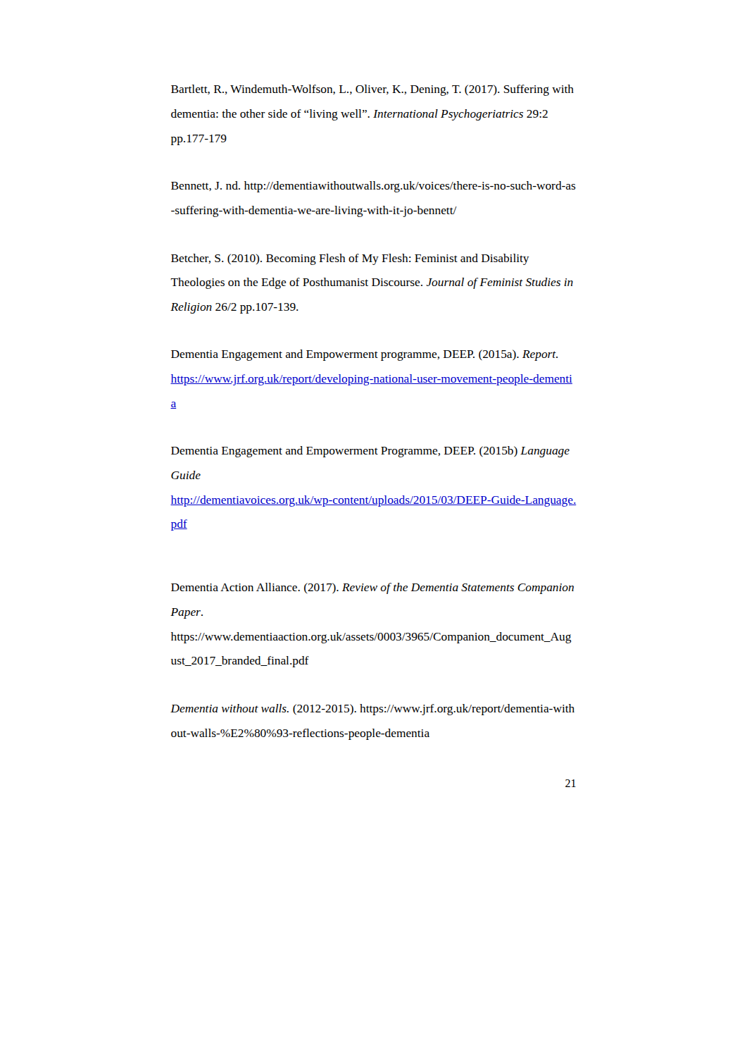Bartlett, R., Windemuth-Wolfson, L., Oliver, K., Dening, T. (2017). Suffering with dementia: the other side of “living well”. International Psychogeriatrics 29:2 pp.177-179
Bennett, J. nd. http://dementiawithoutwalls.org.uk/voices/there-is-no-such-word-as-suffering-with-dementia-we-are-living-with-it-jo-bennett/
Betcher, S. (2010). Becoming Flesh of My Flesh: Feminist and Disability Theologies on the Edge of Posthumanist Discourse. Journal of Feminist Studies in Religion 26/2 pp.107-139.
Dementia Engagement and Empowerment programme, DEEP. (2015a). Report.
https://www.jrf.org.uk/report/developing-national-user-movement-people-dementia
Dementia Engagement and Empowerment Programme, DEEP. (2015b) Language Guide
http://dementiavoices.org.uk/wp-content/uploads/2015/03/DEEP-Guide-Language.pdf
Dementia Action Alliance. (2017). Review of the Dementia Statements Companion Paper.
https://www.dementiaaction.org.uk/assets/0003/3965/Companion_document_August_2017_branded_final.pdf
Dementia without walls. (2012-2015). https://www.jrf.org.uk/report/dementia-without-walls-%E2%80%93-reflections-people-dementia
21